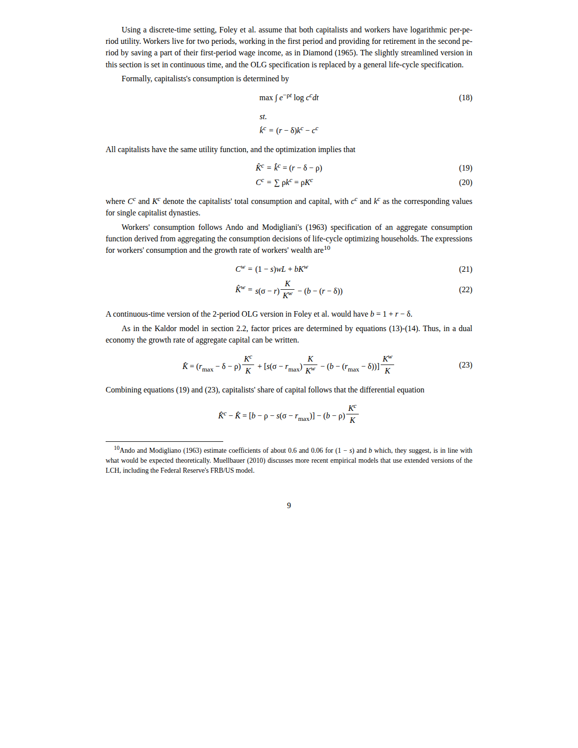Using a discrete-time setting, Foley et al. assume that both capitalists and workers have logarithmic per-period utility. Workers live for two periods, working in the first period and providing for retirement in the second period by saving a part of their first-period wage income, as in Diamond (1965). The slightly streamlined version in this section is set in continuous time, and the OLG specification is replaced by a general life-cycle specification.
Formally, capitalists's consumption is determined by
max ∫ e−ρt log ccdt
(18)
st.
k̇c
=
(r − δ)kc − cc
All capitalists have the same utility function, and the optimization implies that
K̂c
=
k̂c = (r − δ − ρ)
(19)
Cc
=
∑ ρkc = ρKc
(20)
where Cc and Kc denote the capitalists' total consumption and capital, with cc and kc as the corresponding values for single capitalist dynasties.
Workers' consumption follows Ando and Modigliani's (1963) specification of an aggregate consumption function derived from aggregating the consumption decisions of life-cycle optimizing households. The expressions for workers' consumption and the growth rate of workers' wealth are10
Cw
=
(1 − s)wL + bKw
(21)
K̂w
=
s(σ − r)KKw − (b − (r − δ))
(22)
A continuous-time version of the 2-period OLG version in Foley et al. would have b = 1 + r − δ.
As in the Kaldor model in section 2.2, factor prices are determined by equations (13)-(14). Thus, in a dual economy the growth rate of aggregate capital can be written.
K̂ = (rmax − δ − ρ)Kc K + [s(σ − rmax)KKw − (b − (rmax − δ))]Kw K
(23)
Combining equations (19) and (23), capitalists' share of capital follows that the differential equation
K̂c − K̂ = [b − ρ − s(σ − rmax)] − (b − ρ)Kc K
10Ando and Modigliano (1963) estimate coefficients of about 0.6 and 0.06 for (1 − s) and b which, they suggest, is in line with what would be expected theoretically. Muellbauer (2010) discusses more recent empirical models that use extended versions of the LCH, including the Federal Reserve's FRB/US model.
9